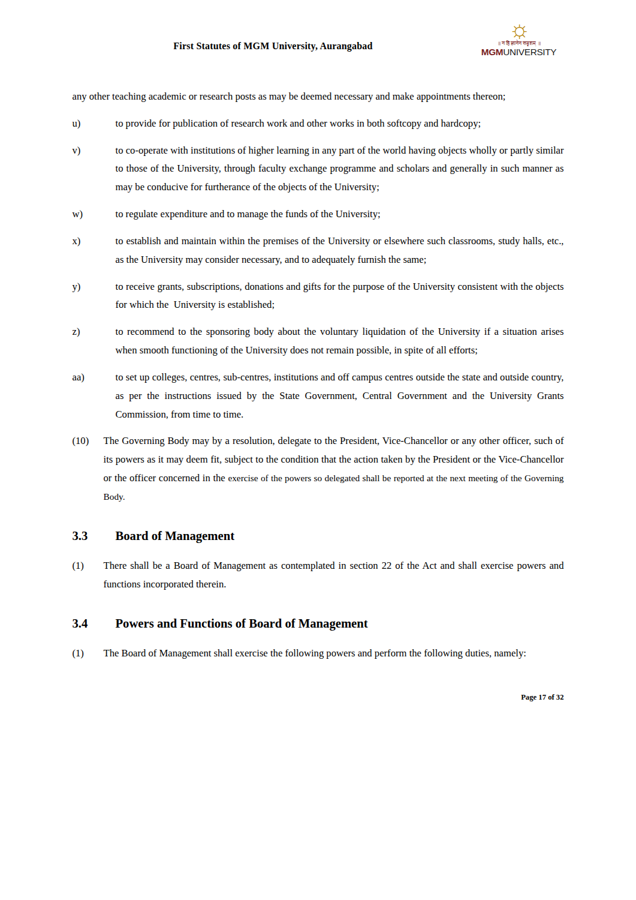☼ ॥ न हि ज्ञानेन सदृशम् ॥ MGM UNIVERSITY
First Statutes of MGM University, Aurangabad
any other teaching academic or research posts as may be deemed necessary and make appointments thereon;
u)
to provide for publication of research work and other works in both softcopy and hardcopy;
v)
to co-operate with institutions of higher learning in any part of the world having objects wholly or partly similar to those of the University, through faculty exchange programme and scholars and generally in such manner as may be conducive for furtherance of the objects of the University;
w)
to regulate expenditure and to manage the funds of the University;
x)
to establish and maintain within the premises of the University or elsewhere such classrooms, study halls, etc., as the University may consider necessary, and to adequately furnish the same;
y)
to receive grants, subscriptions, donations and gifts for the purpose of the University consistent with the objects for which the University is established;
z)
to recommend to the sponsoring body about the voluntary liquidation of the University if a situation arises when smooth functioning of the University does not remain possible, in spite of all efforts;
aa)
to set up colleges, centres, sub-centres, institutions and off campus centres outside the state and outside country, as per the instructions issued by the State Government, Central Government and the University Grants Commission, from time to time.
(10)
The Governing Body may by a resolution, delegate to the President, Vice-Chancellor or any other officer, such of its powers as it may deem fit, subject to the condition that the action taken by the President or the Vice-Chancellor or the officer concerned in the exercise of the powers so delegated shall be reported at the next meeting of the Governing Body.
3.3 Board of Management
(1)
There shall be a Board of Management as contemplated in section 22 of the Act and shall exercise powers and functions incorporated therein.
3.4 Powers and Functions of Board of Management
(1)
The Board of Management shall exercise the following powers and perform the following duties, namely:
Page 17 of 32